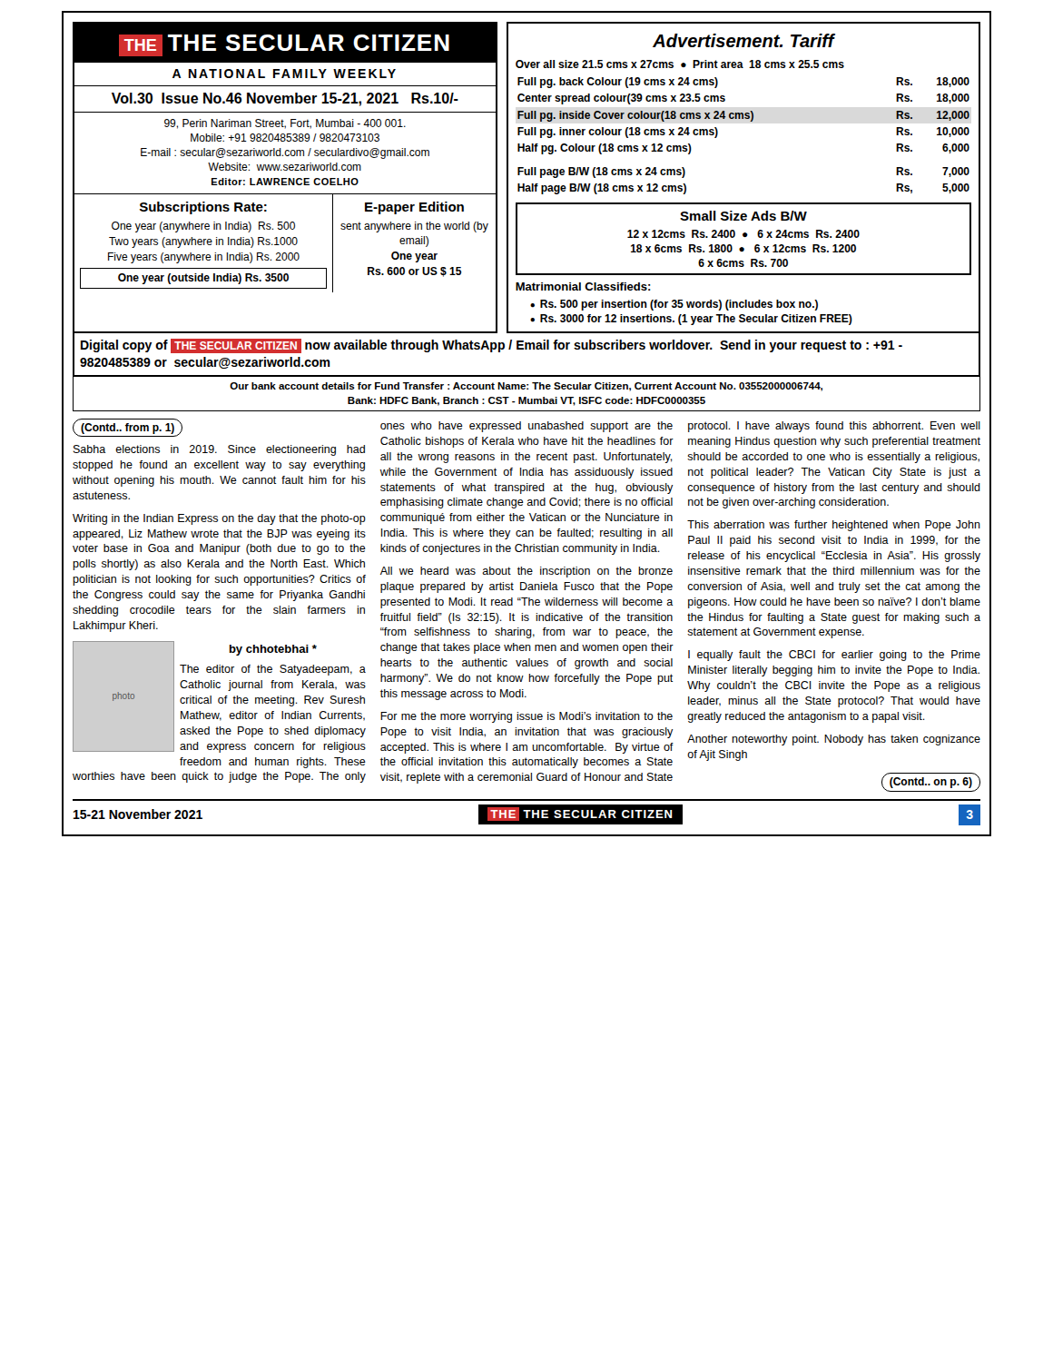THETHE SECULAR CITIZEN
A NATIONAL FAMILY WEEKLY
Vol.30 Issue No.46 November 15-21, 2021 Rs.10/-
99, Perin Nariman Street, Fort, Mumbai - 400 001.
Mobile: +91 9820485389 / 9820473103
E-mail : secular@sezariworld.com / seculardivo@gmail.com
Website: www.sezariworld.com
Editor: LAWRENCE COELHO
Subscriptions Rate:
One year (anywhere in India) Rs. 500
Two years (anywhere in India) Rs.1000
Five years (anywhere in India) Rs. 2000
One year (outside India) Rs. 3500
E-paper Edition
sent anywhere in the world (by email)
One year
Rs. 600 or US $ 15
Advertisement. Tariff
Over all size 21.5 cms x 27cms ● Print area 18 cms x 25.5 cms
| Full pg. back Colour (19 cms x 24 cms) | Rs. | 18,000 |
| Center spread colour(39 cms x 23.5 cms | Rs. | 18,000 |
| Full pg. inside Cover colour(18 cms x 24 cms) | Rs. | 12,000 |
| Full pg. inner colour (18 cms x 24 cms) | Rs. | 10,000 |
| Half pg. Colour (18 cms x 12 cms) | Rs. | 6,000 |
| Full page B/W (18 cms x 24 cms) | Rs. | 7,000 |
| Half page B/W (18 cms x 12 cms) | Rs, | 5,000 |
Small Size Ads B/W
12 x 12cms Rs. 2400 ● 6 x 24cms Rs. 2400
18 x 6cms Rs. 1800 ● 6 x 12cms Rs. 1200
6 x 6cms Rs. 700
Matrimonial Classifieds:
Rs. 500 per insertion (for 35 words) (includes box no.)
Rs. 3000 for 12 insertions. (1 year The Secular Citizen FREE)
Digital copy of THE SECULAR CITIZEN now available through WhatsApp / Email for subscribers worldover. Send in your request to : +91 - 9820485389 or secular@sezariworld.com
Our bank account details for Fund Transfer : Account Name: The Secular Citizen, Current Account No. 03552000006744,
Bank: HDFC Bank, Branch : CST - Mumbai VT, ISFC code: HDFC0000355
(Contd.. from p. 1)
Sabha elections in 2019. Since electioneering had stopped he found an excellent way to say everything without opening his mouth. We cannot fault him for his astuteness.
Writing in the Indian Express on the day that the photo-op appeared, Liz Mathew wrote that the BJP was eyeing its voter base in Goa and Manipur (both due to go to the polls shortly) as also Kerala and the North East. Which politician is not looking for such opportunities? Critics of the Congress could say the same for Priyanka Gandhi shedding crocodile tears for the slain farmers in Lakhimpur Kheri.
photo
by chhotebhai *
The editor of the Satyadeepam, a Catholic journal from Kerala, was critical of the meeting. Rev Suresh Mathew, editor of Indian Currents, asked the Pope to shed diplomacy and express concern for religious freedom and human rights. These worthies have been quick to judge the Pope. The only ones who have expressed unabashed support are the Catholic bishops of Kerala who have hit the headlines for all the wrong reasons in the recent past. Unfortunately, while the Government of India has assiduously issued statements of what transpired at the hug, obviously emphasising climate change and Covid; there is no official communiqué from either the Vatican or the Nunciature in India. This is where they can be faulted; resulting in all kinds of conjectures in the Christian community in India.
All we heard was about the inscription on the bronze plaque prepared by artist Daniela Fusco that the Pope presented to Modi. It read “The wilderness will become a fruitful field” (Is 32:15). It is indicative of the transition “from selfishness to sharing, from war to peace, the change that takes place when men and women open their hearts to the authentic values of growth and social harmony”. We do not know how forcefully the Pope put this message across to Modi.
For me the more worrying issue is Modi’s invitation to the Pope to visit India, an invitation that was graciously accepted. This is where I am uncomfortable. By virtue of the official invitation this automatically becomes a State visit, replete with a ceremonial Guard of Honour and State protocol. I have always found this abhorrent. Even well meaning Hindus question why such preferential treatment should be accorded to one who is essentially a religious, not political leader? The Vatican City State is just a consequence of history from the last century and should not be given over-arching consideration.
This aberration was further heightened when Pope John Paul II paid his second visit to India in 1999, for the release of his encyclical “Ecclesia in Asia”. His grossly insensitive remark that the third millennium was for the conversion of Asia, well and truly set the cat among the pigeons. How could he have been so naïve? I don’t blame the Hindus for faulting a State guest for making such a statement at Government expense.
I equally fault the CBCI for earlier going to the Prime Minister literally begging him to invite the Pope to India. Why couldn’t the CBCI invite the Pope as a religious leader, minus all the State protocol? That would have greatly reduced the antagonism to a papal visit.
Another noteworthy point. Nobody has taken cognizance of Ajit Singh
(Contd.. on p. 6)
15-21 November 2021
THETHE SECULAR CITIZEN
3